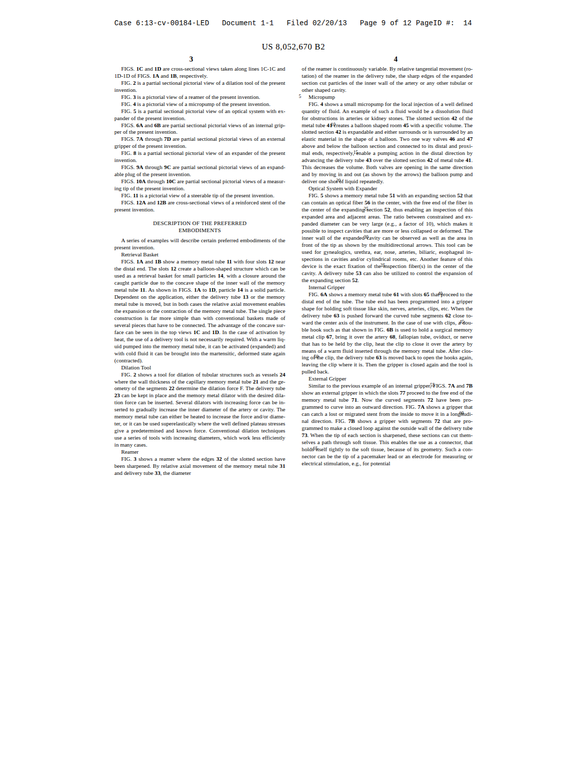Case 6:13-cv-00184-LED Document 1-1 Filed 02/20/13 Page 9 of 12 PageID #: 14
US 8,052,670 B2
3 4
FIGS. 1C and 1D are cross-sectional views taken along lines 1C-1C and 1D-1D of FIGS. 1A and 1B, respectively.
FIG. 2 is a partial sectional pictorial view of a dilation tool of the present invention.
FIG. 3 is a pictorial view of a reamer of the present invention.
FIG. 4 is a pictorial view of a micropump of the present invention.
FIG. 5 is a partial sectional pictorial view of an optical system with expander of the present invention.
FIGS. 6A and 6B are partial sectional pictorial views of an internal gripper of the present invention.
FIGS. 7A through 7D are partial sectional pictorial views of an external gripper of the present invention.
FIG. 8 is a partial sectional pictorial view of an expander of the present invention.
FIGS. 9A through 9C are partial sectional pictorial views of an expandable plug of the present invention.
FIGS. 10A through 10C are partial sectional pictorial views of a measuring tip of the present invention.
FIG. 11 is a pictorial view of a steerable tip of the present invention.
FIGS. 12A and 12B are cross-sectional views of a reinforced stent of the present invention.
Description of the Preferred
Embodiments
A series of examples will describe certain preferred embodiments of the present invention.
Retrieval Basket
FIGS. 1A and 1B show a memory metal tube 11 with four slots 12 near the distal end. The slots 12 create a balloon-shaped structure which can be used as a retrieval basket for small particles 14, with a closure around the caught particle due to the concave shape of the inner wall of the memory metal tube 11. As shown in FIGS. 1A to 1D, particle 14 is a solid particle. Dependent on the application, either the delivery tube 13 or the memory metal tube is moved, but in both cases the relative axial movement enables the expansion or the contraction of the memory metal tube. The single piece construction is far more simple than with conventional baskets made of several pieces that have to be connected. The advantage of the concave surface can be seen in the top views 1C and 1D. In the case of activation by heat, the use of a delivery tool is not necessarily required. With a warm liquid pumped into the memory metal tube, it can be activated (expanded) and with cold fluid it can be brought into the martensitic, deformed state again (contracted).
Dilation Tool
FIG. 2 shows a tool for dilation of tubular structures such as vessels 24 where the wall thickness of the capillary memory metal tube 21 and the geometry of the segments 22 determine the dilation force F. The delivery tube 23 can be kept in place and the memory metal dilator with the desired dilation force can be inserted. Several dilators with increasing force can be inserted to gradually increase the inner diameter of the artery or cavity. The memory metal tube can either be heated to increase the force and/or diameter, or it can be used superelastically where the well defined plateau stresses give a predetermined and known force. Conventional dilation techniques use a series of tools with increasing diameters, which work less efficiently in many cases.
Reamer
FIG. 3 shows a reamer where the edges 32 of the slotted section have been sharpened. By relative axial movement of the memory metal tube 31 and delivery tube 33, the diameter
of the reamer is continuously variable. By relative tangential movement (rotation) of the reamer in the delivery tube, the sharp edges of the expanded section cut particles of the inner wall of the artery or any other tubular or other shaped cavity.
Micropump
FIG. 4 shows a small micropump for the local injection of a well defined quantity of fluid. An example of such a fluid would be a dissolution fluid for obstructions in arteries or kidney stones. The slotted section 42 of the metal tube 41 creates a balloon shaped room 45 with a specific volume. The slotted section 42 is expandable and either surrounds or is surrounded by an elastic material in the shape of a balloon. Two one way valves 46 and 47 above and below the balloon section and connected to its distal and proximal ends, respectively, enable a pumping action in the distal direction by advancing the delivery tube 43 over the slotted section 42 of metal tube 41. This decreases the volume. Both valves are opening in the same direction and by moving in and out (as shown by the arrows) the balloon pump and deliver one shot of liquid repeatedly.
Optical System with Expander
FIG. 5 shows a memory metal tube 51 with an expanding section 52 that can contain an optical fiber 56 in the center, with the free end of the fiber in the center of the expanding section 52, thus enabling an inspection of this expanded area and adjacent areas. The ratio between constrained and expanded diameter can be very large (e.g., a factor of 10), which makes it possible to inspect cavities that are more or less collapsed or deformed. The inner wall of the expanded cavity can be observed as well as the area in front of the tip as shown by the multidirectional arrows. This tool can be used for gynealogics, urethra, ear, nose, arteries, biliaric, esophageal inspections in cavities and/or cylindrical rooms, etc. Another feature of this device is the exact fixation of the inspection fiber(s) in the center of the cavity. A delivery tube 53 can also be utilized to control the expansion of the expanding section 52.
Internal Gripper
FIG. 6A shows a memory metal tube 61 with slots 65 that proceed to the distal end of the tube. The tube end has been programmed into a gripper shape for holding soft tissue like skin, nerves, arteries, clips, etc. When the delivery tube 63 is pushed forward the curved tube segments 62 close toward the center axis of the instrument. In the case of use with clips, a double hook such as that shown in FIG. 6B is used to hold a surgical memory metal clip 67, bring it over the artery 68, fallopian tube, oviduct, or nerve that has to be held by the clip, heat the clip to close it over the artery by means of a warm fluid inserted through the memory metal tube. After closing of the clip, the delivery tube 63 is moved back to open the hooks again, leaving the clip where it is. Then the gripper is closed again and the tool is pulled back.
External Gripper
Similar to the previous example of an internal gripper, FIGS. 7A and 7B show an external gripper in which the slots 77 proceed to the free end of the memory metal tube 71. Now the curved segments 72 have been programmed to curve into an outward direction. FIG. 7A shows a gripper that can catch a lost or migrated stent from the inside to move it in a longi tudinal direction. FIG. 7B shows a gripper with segments 72 that are programmed to make a closed loop against the outside wall of the delivery tube 73. When the tip of each section is sharpened, these sections can cut themselves a path through soft tissue. This enables the use as a connector, that holds itself tightly to the soft tissue, because of its geometry. Such a connector can be the tip of a pacemaker lead or an electrode for measuring or electrical stimulation, e.g., for potential